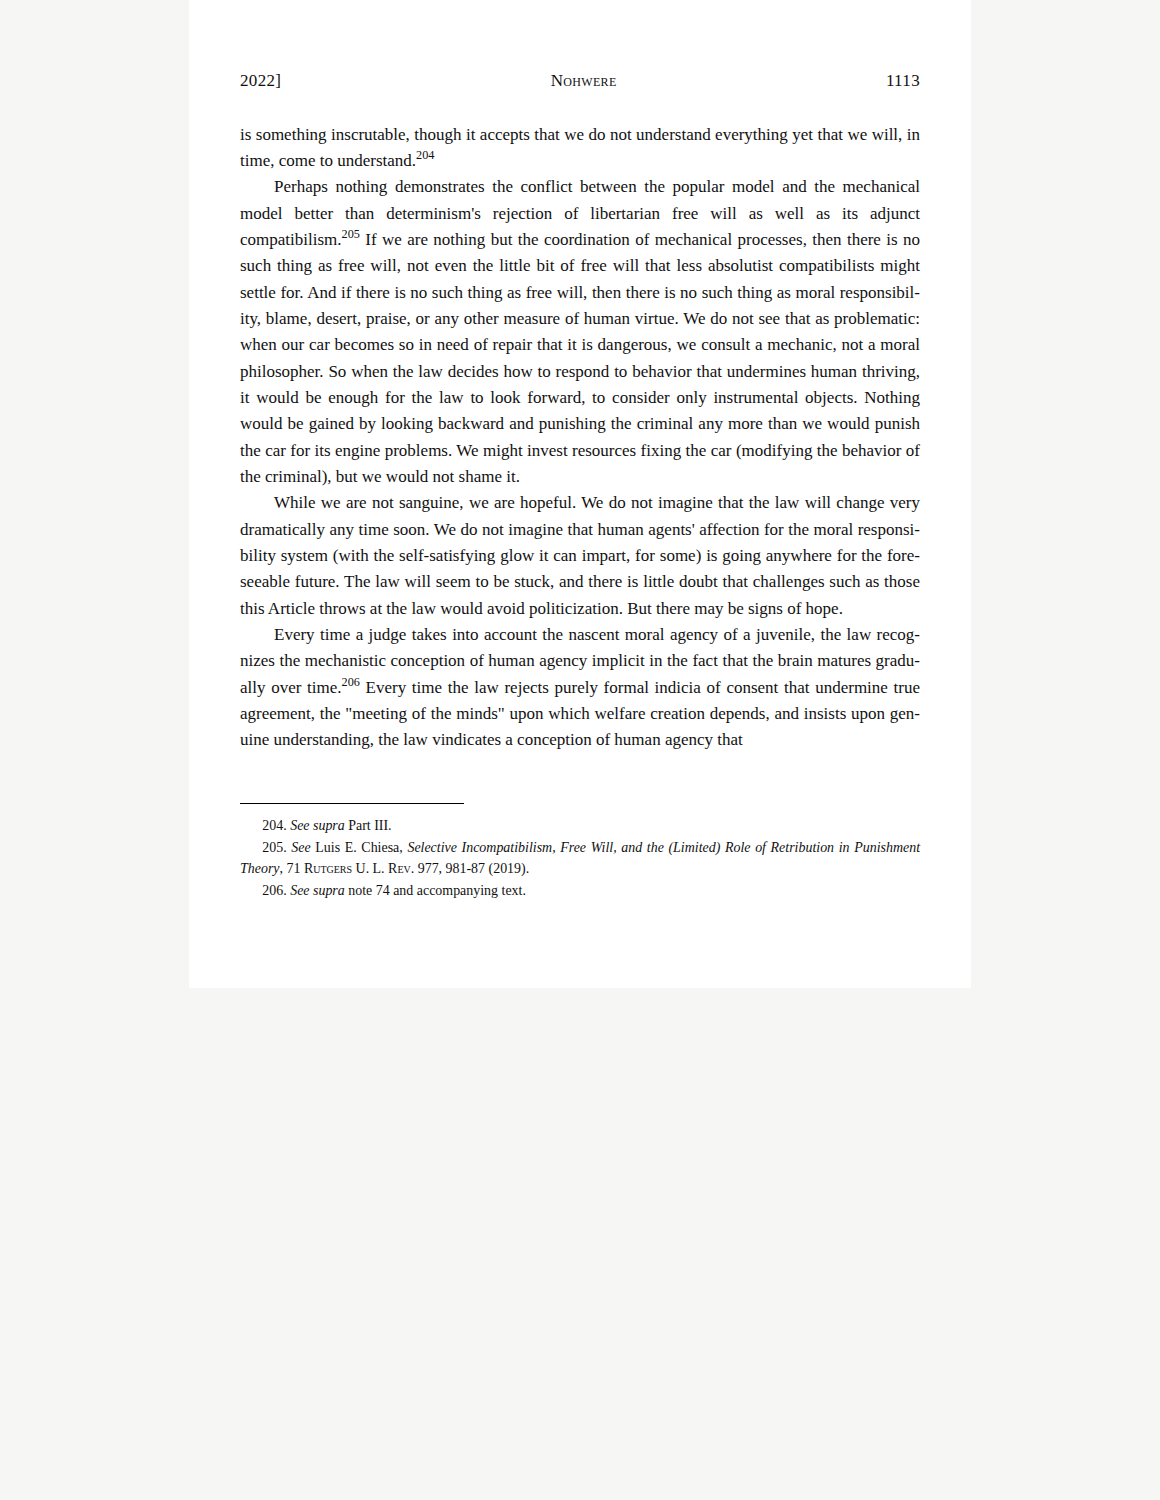2022] Nohwere 1113
is something inscrutable, though it accepts that we do not understand everything yet that we will, in time, come to understand.204
Perhaps nothing demonstrates the conflict between the popular model and the mechanical model better than determinism's rejection of libertarian free will as well as its adjunct compatibilism.205 If we are nothing but the coordination of mechanical processes, then there is no such thing as free will, not even the little bit of free will that less absolutist compatibilists might settle for. And if there is no such thing as free will, then there is no such thing as moral responsibility, blame, desert, praise, or any other measure of human virtue. We do not see that as problematic: when our car becomes so in need of repair that it is dangerous, we consult a mechanic, not a moral philosopher. So when the law decides how to respond to behavior that undermines human thriving, it would be enough for the law to look forward, to consider only instrumental objects. Nothing would be gained by looking backward and punishing the criminal any more than we would punish the car for its engine problems. We might invest resources fixing the car (modifying the behavior of the criminal), but we would not shame it.
While we are not sanguine, we are hopeful. We do not imagine that the law will change very dramatically any time soon. We do not imagine that human agents' affection for the moral responsibility system (with the self-satisfying glow it can impart, for some) is going anywhere for the foreseeable future. The law will seem to be stuck, and there is little doubt that challenges such as those this Article throws at the law would avoid politicization. But there may be signs of hope.
Every time a judge takes into account the nascent moral agency of a juvenile, the law recognizes the mechanistic conception of human agency implicit in the fact that the brain matures gradually over time.206 Every time the law rejects purely formal indicia of consent that undermine true agreement, the "meeting of the minds" upon which welfare creation depends, and insists upon genuine understanding, the law vindicates a conception of human agency that
204. See supra Part III.
205. See Luis E. Chiesa, Selective Incompatibilism, Free Will, and the (Limited) Role of Retribution in Punishment Theory, 71 Rutgers U. L. Rev. 977, 981-87 (2019).
206. See supra note 74 and accompanying text.